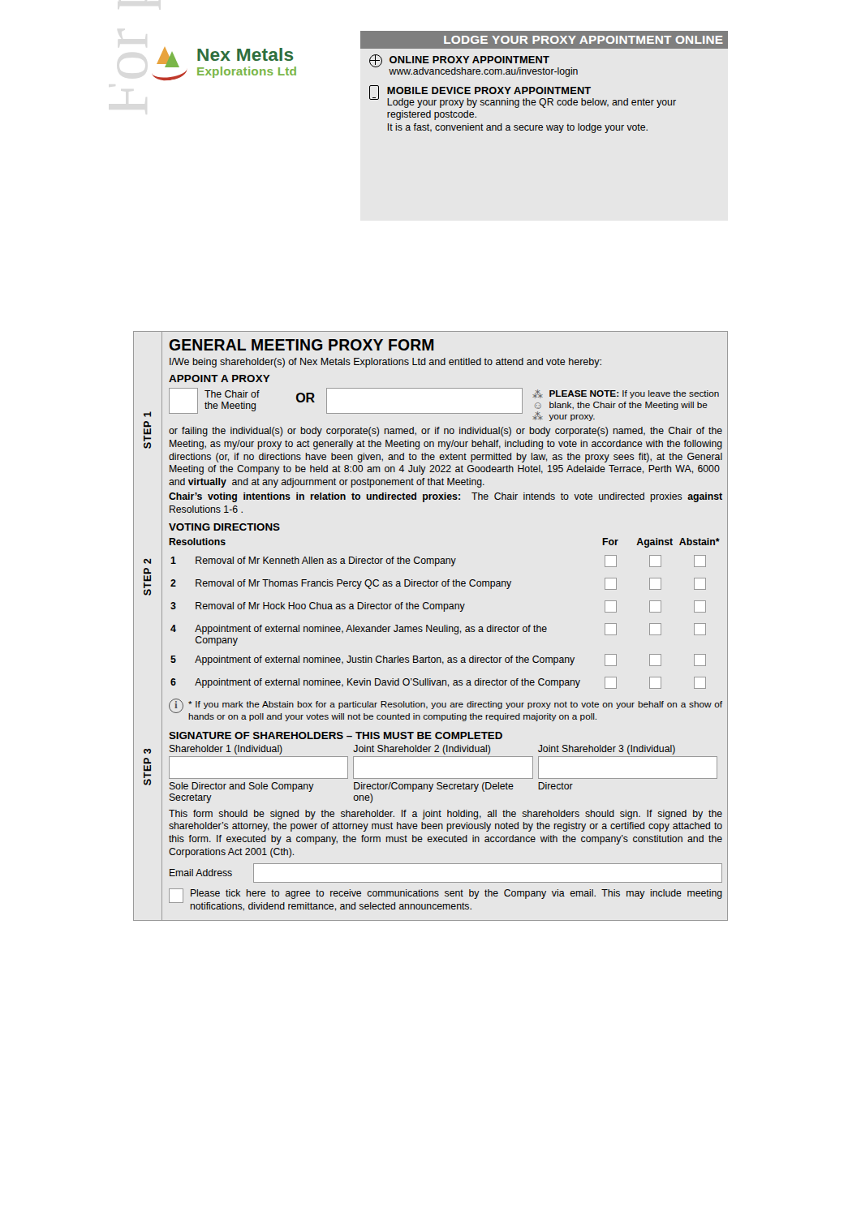For personal use only
Nex Metals
Explorations Ltd
LODGE YOUR PROXY APPOINTMENT ONLINE
ONLINE PROXY APPOINTMENT
www.advancedshare.com.au/investor-login
MOBILE DEVICE PROXY APPOINTMENT
Lodge your proxy by scanning the QR code below, and enter your registered postcode.
It is a fast, convenient and a secure way to lodge your vote.
STEP 1
STEP 2
STEP 3
GENERAL MEETING PROXY FORM
I/We being shareholder(s) of Nex Metals Explorations Ltd and entitled to attend and vote hereby:
APPOINT A PROXY
The Chair of
the Meeting
OR
⁂☺⁂ PLEASE NOTE: If you leave the section blank, the Chair of the Meeting will be your proxy.
or failing the individual(s) or body corporate(s) named, or if no individual(s) or body corporate(s) named, the Chair of the Meeting, as my/our proxy to act generally at the Meeting on my/our behalf, including to vote in accordance with the following directions (or, if no directions have been given, and to the extent permitted by law, as the proxy sees fit), at the General Meeting of the Company to be held at 8:00 am on 4 July 2022 at Goodearth Hotel, 195 Adelaide Terrace, Perth WA, 6000 and virtually and at any adjournment or postponement of that Meeting.
Chair’s voting intentions in relation to undirected proxies: The Chair intends to vote undirected proxies against Resolutions 1-6 .
VOTING DIRECTIONS
| Resolutions | For | Against | Abstain* |
| --- | --- | --- | --- |
| 1 | Removal of Mr Kenneth Allen as a Director of the Company | | | |
| 2 | Removal of Mr Thomas Francis Percy QC as a Director of the Company | | | |
| 3 | Removal of Mr Hock Hoo Chua as a Director of the Company | | | |
| 4 | Appointment of external nominee, Alexander James Neuling, as a director of the Company | | | |
| 5 | Appointment of external nominee, Justin Charles Barton, as a director of the Company | | | |
| 6 | Appointment of external nominee, Kevin David O’Sullivan, as a director of the Company | | | |
i
* If you mark the Abstain box for a particular Resolution, you are directing your proxy not to vote on your behalf on a show of hands or on a poll and your votes will not be counted in computing the required majority on a poll.
SIGNATURE OF SHAREHOLDERS – THIS MUST BE COMPLETED
| Shareholder 1 (Individual) Sole Director and Sole Company Secretary | Joint Shareholder 2 (Individual) Director/Company Secretary (Delete one) | Joint Shareholder 3 (Individual) Director |
This form should be signed by the shareholder. If a joint holding, all the shareholders should sign. If signed by the shareholder’s attorney, the power of attorney must have been previously noted by the registry or a certified copy attached to this form. If executed by a company, the form must be executed in accordance with the company’s constitution and the Corporations Act 2001 (Cth).
Email Address
Please tick here to agree to receive communications sent by the Company via email. This may include meeting notifications, dividend remittance, and selected announcements.